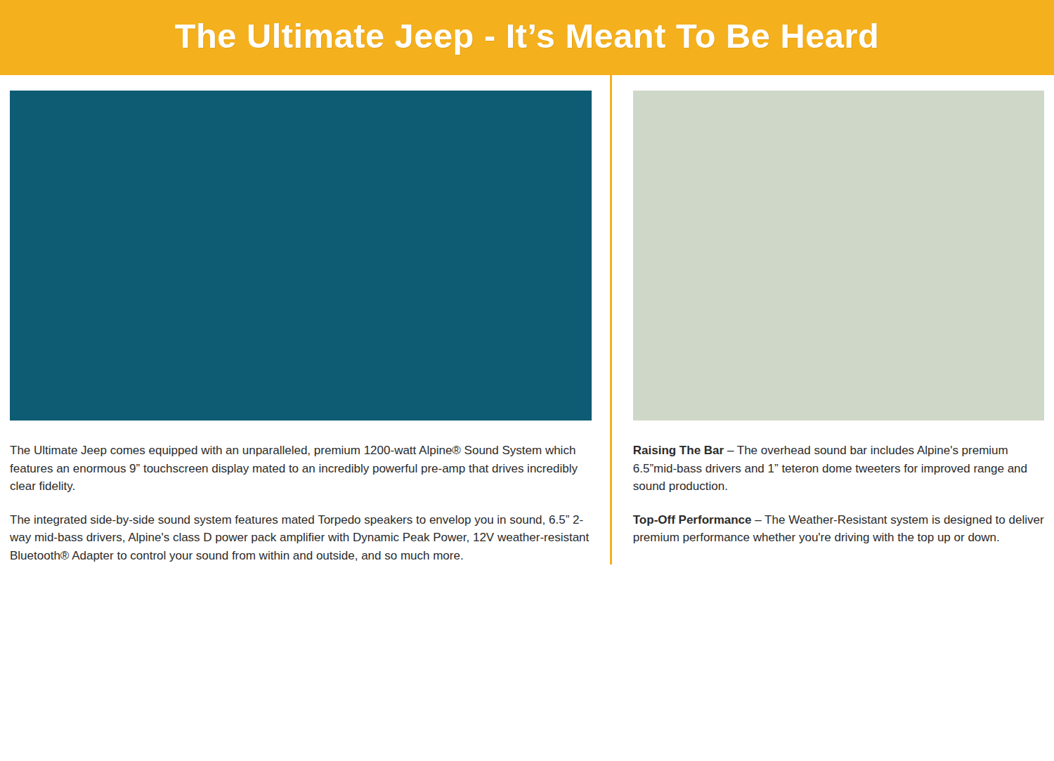The Ultimate Jeep - It’s Meant To Be Heard
The Ultimate Jeep comes equipped with an unparalleled, premium 1200-watt Alpine® Sound System which features an enormous 9” touchscreen display mated to an incredibly powerful pre-amp that drives incredibly clear fidelity.
The integrated side-by-side sound system features mated Torpedo speakers to envelop you in sound, 6.5” 2-way mid-bass drivers, Alpine's class D power pack amplifier with Dynamic Peak Power, 12V weather-resistant Bluetooth® Adapter to control your sound from within and outside, and so much more.
Raising The Bar – The overhead sound bar includes Alpine's premium 6.5”mid-bass drivers and 1” teteron dome tweeters for improved range and sound production.
Top-Off Performance – The Weather-Resistant system is designed to deliver premium performance whether you're driving with the top up or down.